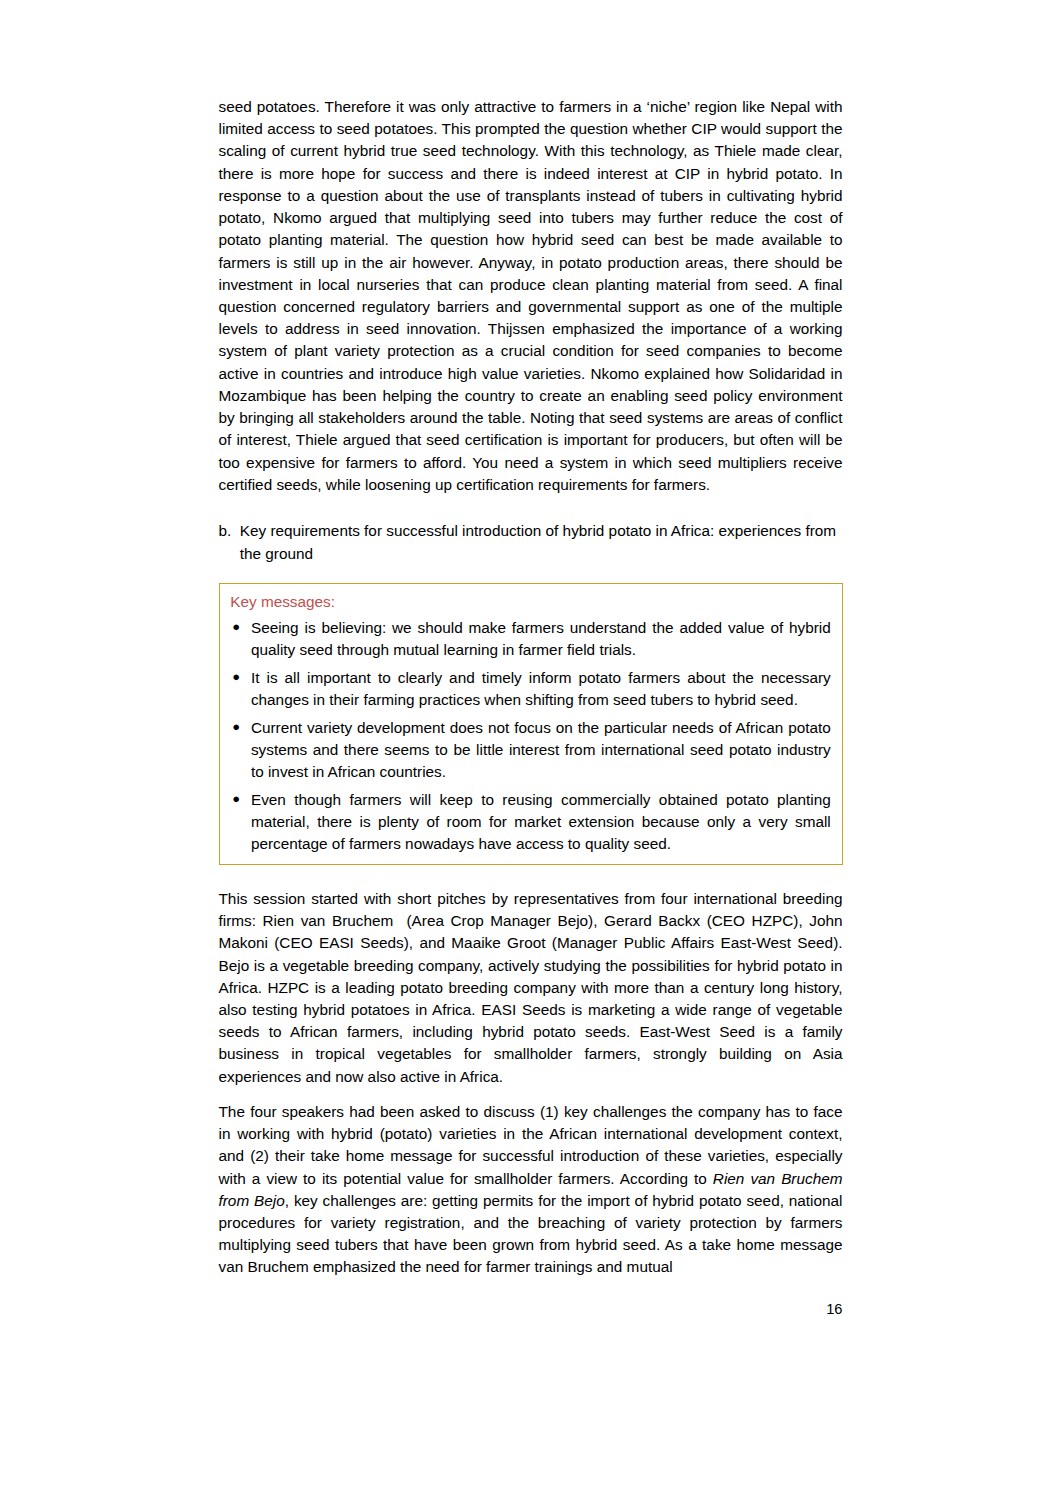seed potatoes. Therefore it was only attractive to farmers in a ‘niche’ region like Nepal with limited access to seed potatoes. This prompted the question whether CIP would support the scaling of current hybrid true seed technology. With this technology, as Thiele made clear, there is more hope for success and there is indeed interest at CIP in hybrid potato. In response to a question about the use of transplants instead of tubers in cultivating hybrid potato, Nkomo argued that multiplying seed into tubers may further reduce the cost of potato planting material. The question how hybrid seed can best be made available to farmers is still up in the air however. Anyway, in potato production areas, there should be investment in local nurseries that can produce clean planting material from seed. A final question concerned regulatory barriers and governmental support as one of the multiple levels to address in seed innovation. Thijssen emphasized the importance of a working system of plant variety protection as a crucial condition for seed companies to become active in countries and introduce high value varieties. Nkomo explained how Solidaridad in Mozambique has been helping the country to create an enabling seed policy environment by bringing all stakeholders around the table. Noting that seed systems are areas of conflict of interest, Thiele argued that seed certification is important for producers, but often will be too expensive for farmers to afford. You need a system in which seed multipliers receive certified seeds, while loosening up certification requirements for farmers.
b. Key requirements for successful introduction of hybrid potato in Africa: experiences from the ground
Key messages:
Seeing is believing: we should make farmers understand the added value of hybrid quality seed through mutual learning in farmer field trials.
It is all important to clearly and timely inform potato farmers about the necessary changes in their farming practices when shifting from seed tubers to hybrid seed.
Current variety development does not focus on the particular needs of African potato systems and there seems to be little interest from international seed potato industry to invest in African countries.
Even though farmers will keep to reusing commercially obtained potato planting material, there is plenty of room for market extension because only a very small percentage of farmers nowadays have access to quality seed.
This session started with short pitches by representatives from four international breeding firms: Rien van Bruchem (Area Crop Manager Bejo), Gerard Backx (CEO HZPC), John Makoni (CEO EASI Seeds), and Maaike Groot (Manager Public Affairs East-West Seed). Bejo is a vegetable breeding company, actively studying the possibilities for hybrid potato in Africa. HZPC is a leading potato breeding company with more than a century long history, also testing hybrid potatoes in Africa. EASI Seeds is marketing a wide range of vegetable seeds to African farmers, including hybrid potato seeds. East-West Seed is a family business in tropical vegetables for smallholder farmers, strongly building on Asia experiences and now also active in Africa.
The four speakers had been asked to discuss (1) key challenges the company has to face in working with hybrid (potato) varieties in the African international development context, and (2) their take home message for successful introduction of these varieties, especially with a view to its potential value for smallholder farmers. According to Rien van Bruchem from Bejo, key challenges are: getting permits for the import of hybrid potato seed, national procedures for variety registration, and the breaching of variety protection by farmers multiplying seed tubers that have been grown from hybrid seed. As a take home message van Bruchem emphasized the need for farmer trainings and mutual
16